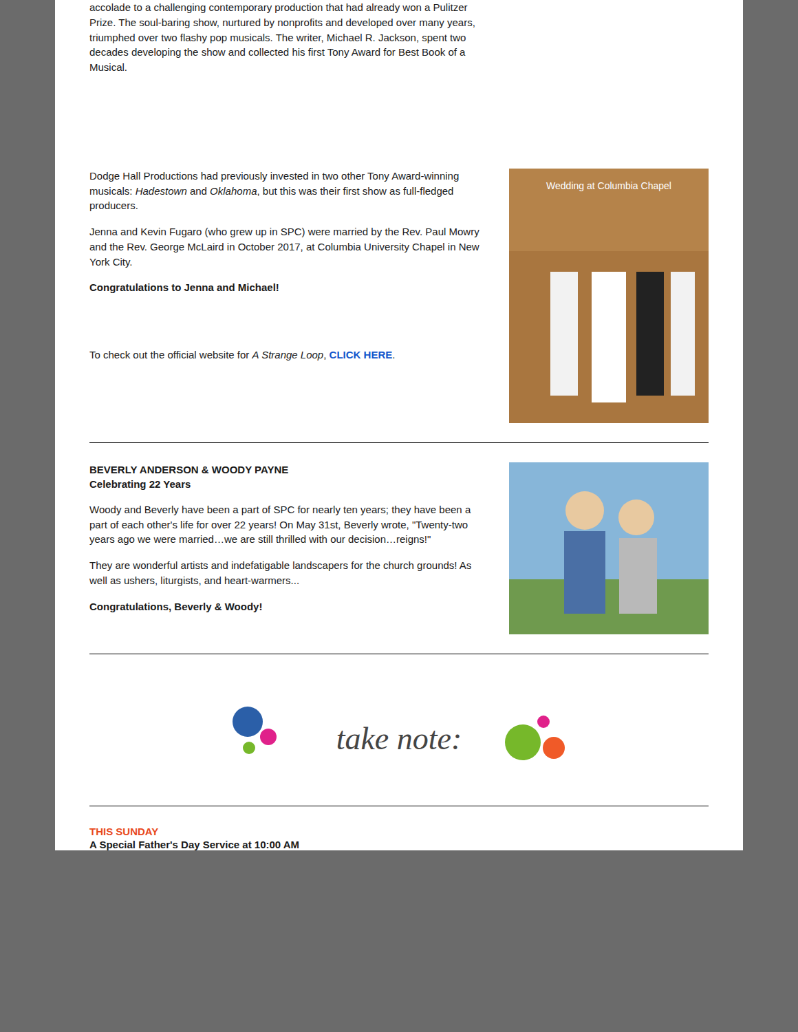accolade to a challenging contemporary production that had already won a Pulitzer Prize. The soul-baring show, nurtured by nonprofits and developed over many years, triumphed over two flashy pop musicals. The writer, Michael R. Jackson, spent two decades developing the show and collected his first Tony Award for Best Book of a Musical.
Dodge Hall Productions had previously invested in two other Tony Award-winning musicals: Hadestown and Oklahoma, but this was their first show as full-fledged producers.
Jenna and Kevin Fugaro (who grew up in SPC) were married by the Rev. Paul Mowry and the Rev. George McLaird in October 2017, at Columbia University Chapel in New York City.
Congratulations to Jenna and Michael!
To check out the official website for A Strange Loop, CLICK HERE.
BEVERLY ANDERSON & WOODY PAYNE
Celebrating 22 Years
Woody and Beverly have been a part of SPC for nearly ten years; they have been a part of each other's life for over 22 years! On May 31st, Beverly wrote, "Twenty-two years ago we were married…we are still thrilled with our decision…reigns!"
They are wonderful artists and indefatigable landscapers for the church grounds! As well as ushers, liturgists, and heart-warmers...
Congratulations, Beverly & Woody!
THIS SUNDAY
A Special Father's Day Service at 10:00 AM